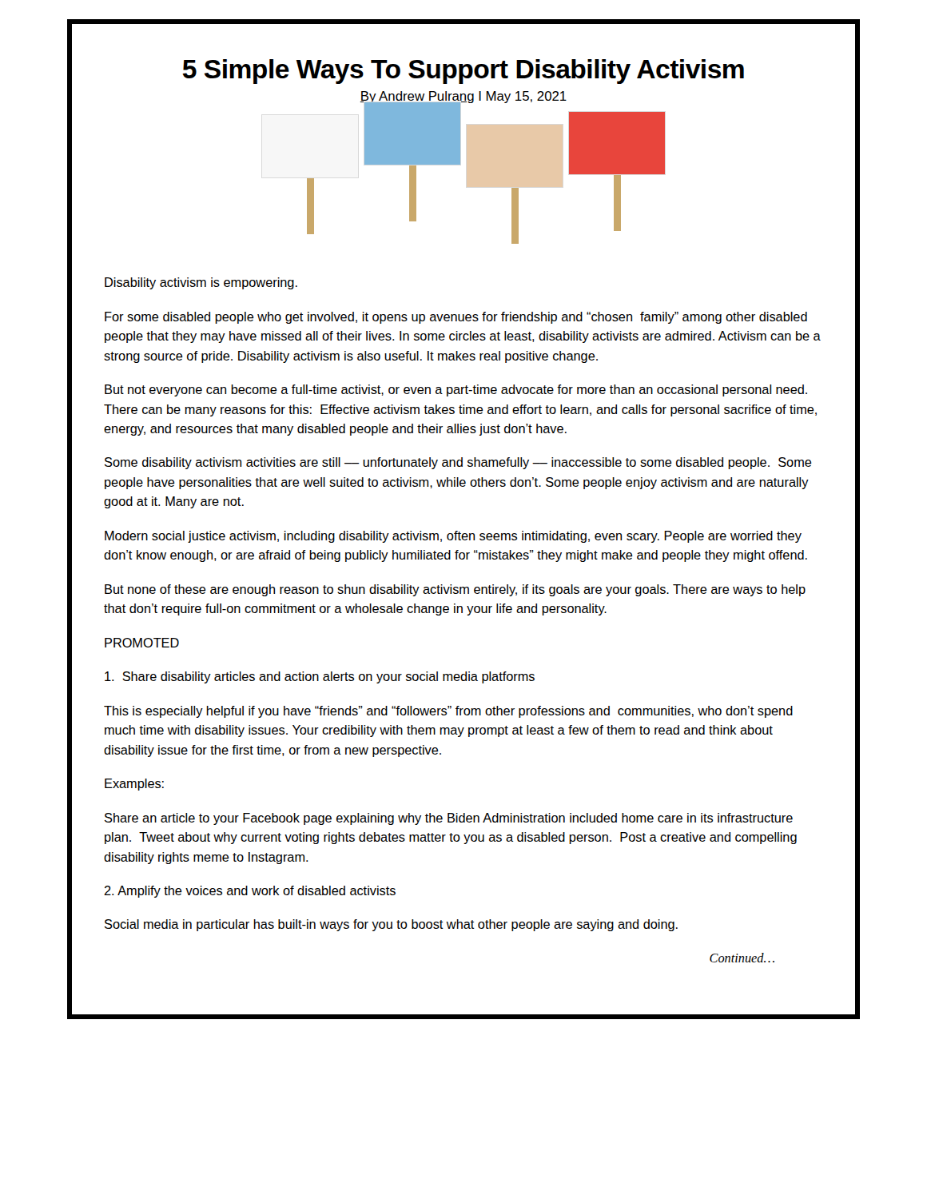5 Simple Ways To Support Disability Activism
By Andrew Pulrang I May 15, 2021
Disability activism is empowering.
For some disabled people who get involved, it opens up avenues for friendship and “chosen family” among other disabled people that they may have missed all of their lives. In some circles at least, disability activists are admired. Activism can be a strong source of pride. Disability activism is also useful. It makes real positive change.
But not everyone can become a full-time activist, or even a part-time advocate for more than an occasional personal need. There can be many reasons for this: Effective activism takes time and effort to learn, and calls for personal sacrifice of time, energy, and resources that many disabled people and their allies just don’t have.
Some disability activism activities are still –– unfortunately and shamefully –– inaccessible to some disabled people. Some people have personalities that are well suited to activism, while others don’t. Some people enjoy activism and are naturally good at it. Many are not.
Modern social justice activism, including disability activism, often seems intimidating, even scary. People are worried they don’t know enough, or are afraid of being publicly humiliated for “mistakes” they might make and people they might offend.
But none of these are enough reason to shun disability activism entirely, if its goals are your goals. There are ways to help that don’t require full-on commitment or a wholesale change in your life and personality.
PROMOTED
1. Share disability articles and action alerts on your social media platforms
This is especially helpful if you have “friends” and “followers” from other professions and communities, who don’t spend much time with disability issues. Your credibility with them may prompt at least a few of them to read and think about disability issue for the first time, or from a new perspective.
Examples:
Share an article to your Facebook page explaining why the Biden Administration included home care in its infrastructure plan. Tweet about why current voting rights debates matter to you as a disabled person. Post a creative and compelling disability rights meme to Instagram.
2. Amplify the voices and work of disabled activists
Social media in particular has built-in ways for you to boost what other people are saying and doing.
Continued…